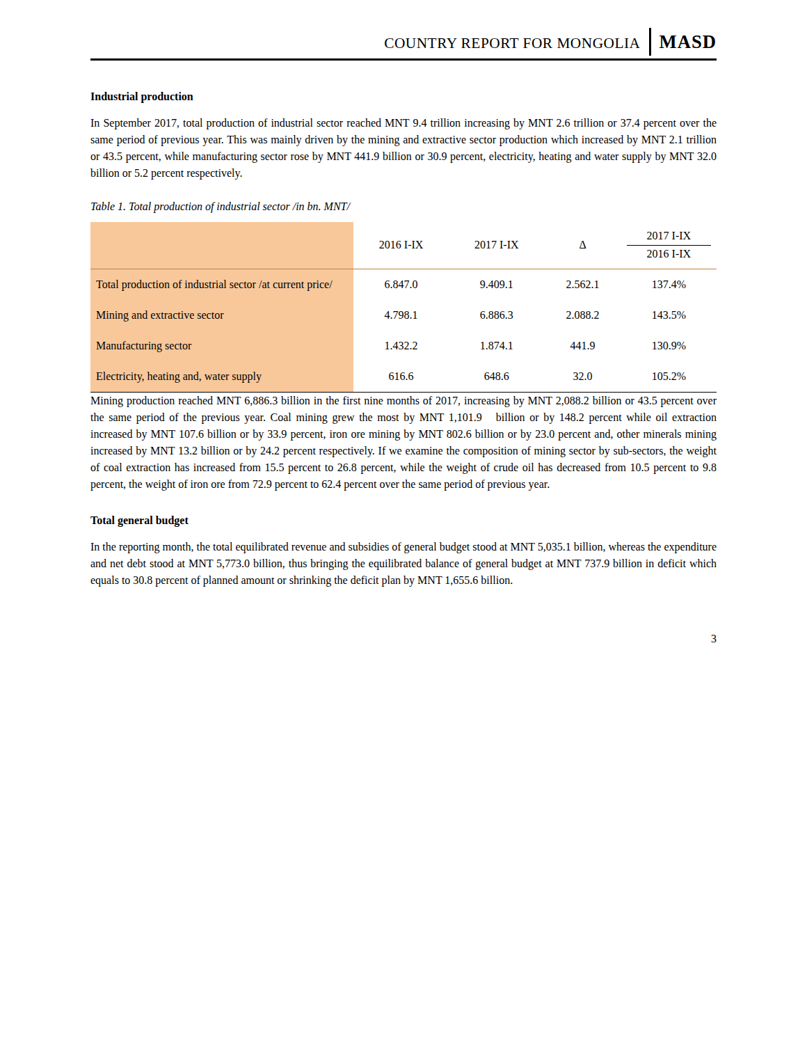COUNTRY REPORT FOR MONGOLIA MASD
Industrial production
In September 2017, total production of industrial sector reached MNT 9.4 trillion increasing by MNT 2.6 trillion or 37.4 percent over the same period of previous year. This was mainly driven by the mining and extractive sector production which increased by MNT 2.1 trillion or 43.5 percent, while manufacturing sector rose by MNT 441.9 billion or 30.9 percent, electricity, heating and water supply by MNT 32.0 billion or 5.2 percent respectively.
Table 1. Total production of industrial sector /in bn. MNT/
| | 2016 I-IX | 2017 I-IX | Δ | 2017 I-IX 2016 I-IX |
| Total production of industrial sector /at current price/ | 6.847.0 | 9.409.1 | 2.562.1 | 137.4% |
| Mining and extractive sector | 4.798.1 | 6.886.3 | 2.088.2 | 143.5% |
| Manufacturing sector | 1.432.2 | 1.874.1 | 441.9 | 130.9% |
| Electricity, heating and, water supply | 616.6 | 648.6 | 32.0 | 105.2% |
Mining production reached MNT 6,886.3 billion in the first nine months of 2017, increasing by MNT 2,088.2 billion or 43.5 percent over the same period of the previous year. Coal mining grew the most by MNT 1,101.9 billion or by 148.2 percent while oil extraction increased by MNT 107.6 billion or by 33.9 percent, iron ore mining by MNT 802.6 billion or by 23.0 percent and, other minerals mining increased by MNT 13.2 billion or by 24.2 percent respectively. If we examine the composition of mining sector by sub-sectors, the weight of coal extraction has increased from 15.5 percent to 26.8 percent, while the weight of crude oil has decreased from 10.5 percent to 9.8 percent, the weight of iron ore from 72.9 percent to 62.4 percent over the same period of previous year.
Total general budget
In the reporting month, the total equilibrated revenue and subsidies of general budget stood at MNT 5,035.1 billion, whereas the expenditure and net debt stood at MNT 5,773.0 billion, thus bringing the equilibrated balance of general budget at MNT 737.9 billion in deficit which equals to 30.8 percent of planned amount or shrinking the deficit plan by MNT 1,655.6 billion.
3